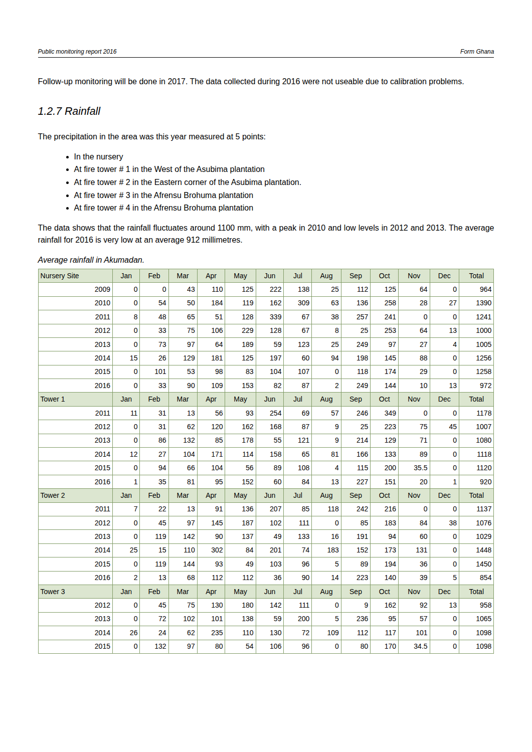Public monitoring report 2016 Form Ghana
Follow-up monitoring will be done in 2017. The data collected during 2016 were not useable due to calibration problems.
1.2.7 Rainfall
The precipitation in the area was this year measured at 5 points:
In the nursery
At fire tower # 1 in the West of the Asubima plantation
At fire tower # 2 in the Eastern corner of the Asubima plantation.
At fire tower # 3 in the Afrensu Brohuma plantation
At fire tower # 4 in the Afrensu Brohuma plantation
The data shows that the rainfall fluctuates around 1100 mm, with a peak in 2010 and low levels in 2012 and 2013. The average rainfall for 2016 is very low at an average 912 millimetres.
Average rainfall in Akumadan.
| Nursery Site | Jan | Feb | Mar | Apr | May | Jun | Jul | Aug | Sep | Oct | Nov | Dec | Total |
| --- | --- | --- | --- | --- | --- | --- | --- | --- | --- | --- | --- | --- | --- |
| 2009 | 0 | 0 | 43 | 110 | 125 | 222 | 138 | 25 | 112 | 125 | 64 | 0 | 964 |
| 2010 | 0 | 54 | 50 | 184 | 119 | 162 | 309 | 63 | 136 | 258 | 28 | 27 | 1390 |
| 2011 | 8 | 48 | 65 | 51 | 128 | 339 | 67 | 38 | 257 | 241 | 0 | 0 | 1241 |
| 2012 | 0 | 33 | 75 | 106 | 229 | 128 | 67 | 8 | 25 | 253 | 64 | 13 | 1000 |
| 2013 | 0 | 73 | 97 | 64 | 189 | 59 | 123 | 25 | 249 | 97 | 27 | 4 | 1005 |
| 2014 | 15 | 26 | 129 | 181 | 125 | 197 | 60 | 94 | 198 | 145 | 88 | 0 | 1256 |
| 2015 | 0 | 101 | 53 | 98 | 83 | 104 | 107 | 0 | 118 | 174 | 29 | 0 | 1258 |
| 2016 | 0 | 33 | 90 | 109 | 153 | 82 | 87 | 2 | 249 | 144 | 10 | 13 | 972 |
| Tower 1 | Jan | Feb | Mar | Apr | May | Jun | Jul | Aug | Sep | Oct | Nov | Dec | Total |
| 2011 | 11 | 31 | 13 | 56 | 93 | 254 | 69 | 57 | 246 | 349 | 0 | 0 | 1178 |
| 2012 | 0 | 31 | 62 | 120 | 162 | 168 | 87 | 9 | 25 | 223 | 75 | 45 | 1007 |
| 2013 | 0 | 86 | 132 | 85 | 178 | 55 | 121 | 9 | 214 | 129 | 71 | 0 | 1080 |
| 2014 | 12 | 27 | 104 | 171 | 114 | 158 | 65 | 81 | 166 | 133 | 89 | 0 | 1118 |
| 2015 | 0 | 94 | 66 | 104 | 56 | 89 | 108 | 4 | 115 | 200 | 35.5 | 0 | 1120 |
| 2016 | 1 | 35 | 81 | 95 | 152 | 60 | 84 | 13 | 227 | 151 | 20 | 1 | 920 |
| Tower 2 | Jan | Feb | Mar | Apr | May | Jun | Jul | Aug | Sep | Oct | Nov | Dec | Total |
| 2011 | 7 | 22 | 13 | 91 | 136 | 207 | 85 | 118 | 242 | 216 | 0 | 0 | 1137 |
| 2012 | 0 | 45 | 97 | 145 | 187 | 102 | 111 | 0 | 85 | 183 | 84 | 38 | 1076 |
| 2013 | 0 | 119 | 142 | 90 | 137 | 49 | 133 | 16 | 191 | 94 | 60 | 0 | 1029 |
| 2014 | 25 | 15 | 110 | 302 | 84 | 201 | 74 | 183 | 152 | 173 | 131 | 0 | 1448 |
| 2015 | 0 | 119 | 144 | 93 | 49 | 103 | 96 | 5 | 89 | 194 | 36 | 0 | 1450 |
| 2016 | 2 | 13 | 68 | 112 | 112 | 36 | 90 | 14 | 223 | 140 | 39 | 5 | 854 |
| Tower 3 | Jan | Feb | Mar | Apr | May | Jun | Jul | Aug | Sep | Oct | Nov | Dec | Total |
| 2012 | 0 | 45 | 75 | 130 | 180 | 142 | 111 | 0 | 9 | 162 | 92 | 13 | 958 |
| 2013 | 0 | 72 | 102 | 101 | 138 | 59 | 200 | 5 | 236 | 95 | 57 | 0 | 1065 |
| 2014 | 26 | 24 | 62 | 235 | 110 | 130 | 72 | 109 | 112 | 117 | 101 | 0 | 1098 |
| 2015 | 0 | 132 | 97 | 80 | 54 | 106 | 96 | 0 | 80 | 170 | 34.5 | 0 | 1098 |